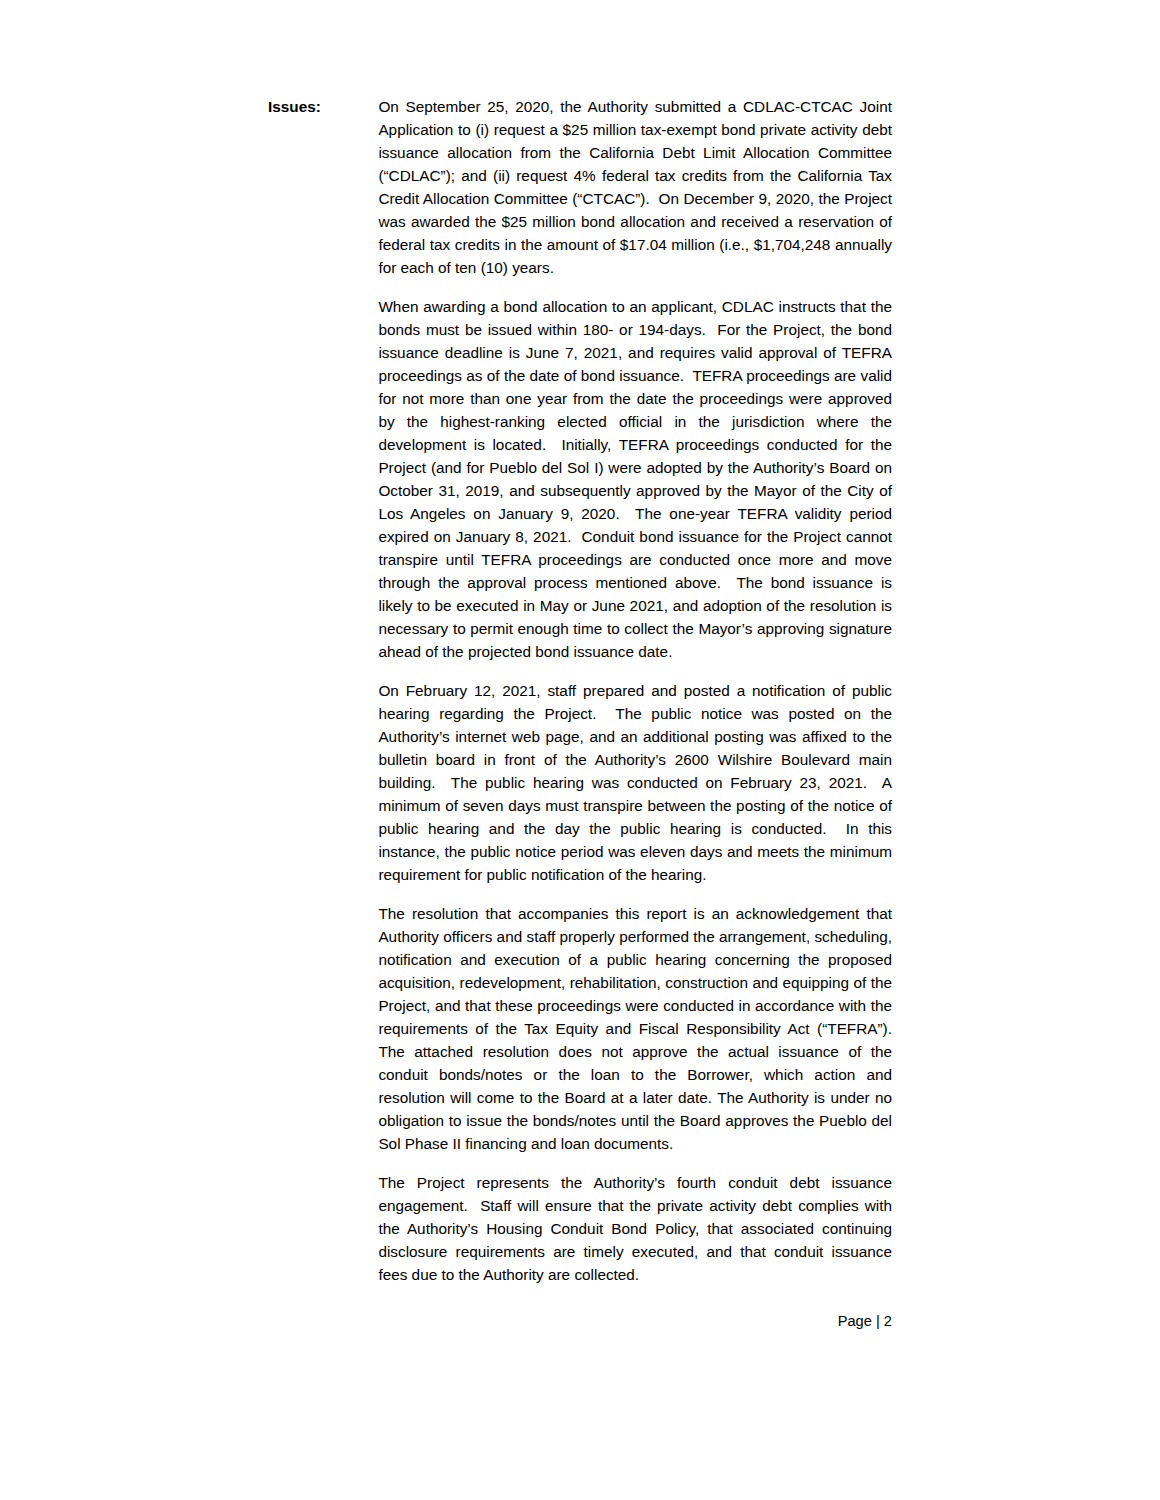Issues:
On September 25, 2020, the Authority submitted a CDLAC-CTCAC Joint Application to (i) request a $25 million tax-exempt bond private activity debt issuance allocation from the California Debt Limit Allocation Committee (“CDLAC”); and (ii) request 4% federal tax credits from the California Tax Credit Allocation Committee (“CTCAC”). On December 9, 2020, the Project was awarded the $25 million bond allocation and received a reservation of federal tax credits in the amount of $17.04 million (i.e., $1,704,248 annually for each of ten (10) years.
When awarding a bond allocation to an applicant, CDLAC instructs that the bonds must be issued within 180- or 194-days. For the Project, the bond issuance deadline is June 7, 2021, and requires valid approval of TEFRA proceedings as of the date of bond issuance. TEFRA proceedings are valid for not more than one year from the date the proceedings were approved by the highest-ranking elected official in the jurisdiction where the development is located. Initially, TEFRA proceedings conducted for the Project (and for Pueblo del Sol I) were adopted by the Authority’s Board on October 31, 2019, and subsequently approved by the Mayor of the City of Los Angeles on January 9, 2020. The one-year TEFRA validity period expired on January 8, 2021. Conduit bond issuance for the Project cannot transpire until TEFRA proceedings are conducted once more and move through the approval process mentioned above. The bond issuance is likely to be executed in May or June 2021, and adoption of the resolution is necessary to permit enough time to collect the Mayor’s approving signature ahead of the projected bond issuance date.
On February 12, 2021, staff prepared and posted a notification of public hearing regarding the Project. The public notice was posted on the Authority’s internet web page, and an additional posting was affixed to the bulletin board in front of the Authority’s 2600 Wilshire Boulevard main building. The public hearing was conducted on February 23, 2021. A minimum of seven days must transpire between the posting of the notice of public hearing and the day the public hearing is conducted. In this instance, the public notice period was eleven days and meets the minimum requirement for public notification of the hearing.
The resolution that accompanies this report is an acknowledgement that Authority officers and staff properly performed the arrangement, scheduling, notification and execution of a public hearing concerning the proposed acquisition, redevelopment, rehabilitation, construction and equipping of the Project, and that these proceedings were conducted in accordance with the requirements of the Tax Equity and Fiscal Responsibility Act (“TEFRA”). The attached resolution does not approve the actual issuance of the conduit bonds/notes or the loan to the Borrower, which action and resolution will come to the Board at a later date. The Authority is under no obligation to issue the bonds/notes until the Board approves the Pueblo del Sol Phase II financing and loan documents.
The Project represents the Authority’s fourth conduit debt issuance engagement. Staff will ensure that the private activity debt complies with the Authority’s Housing Conduit Bond Policy, that associated continuing disclosure requirements are timely executed, and that conduit issuance fees due to the Authority are collected.
Page | 2